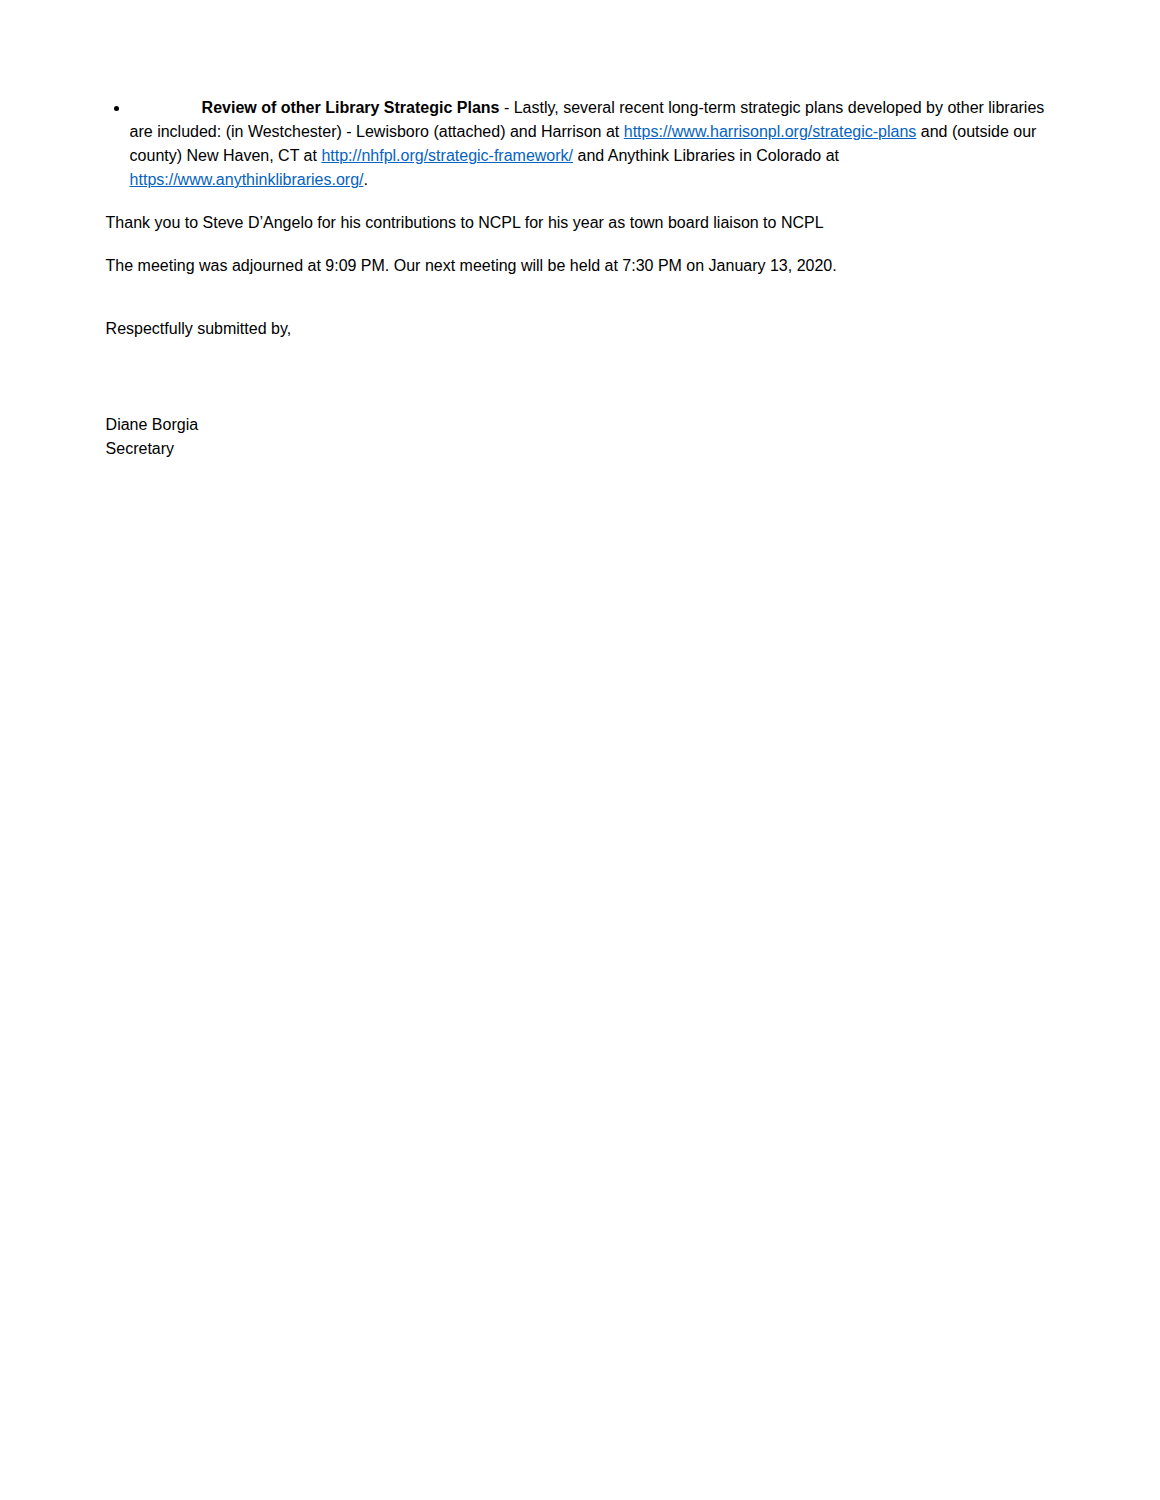Review of other Library Strategic Plans - Lastly, several recent long-term strategic plans developed by other libraries are included: (in Westchester) - Lewisboro (attached) and Harrison at https://www.harrisonpl.org/strategic-plans and (outside our county) New Haven, CT at http://nhfpl.org/strategic-framework/ and Anythink Libraries in Colorado at https://www.anythinklibraries.org/.
Thank you to Steve D’Angelo for his contributions to NCPL for his year as town board liaison to NCPL
The meeting was adjourned at 9:09 PM. Our next meeting will be held at 7:30 PM on January 13, 2020.
Respectfully submitted by,
Diane Borgia
Secretary